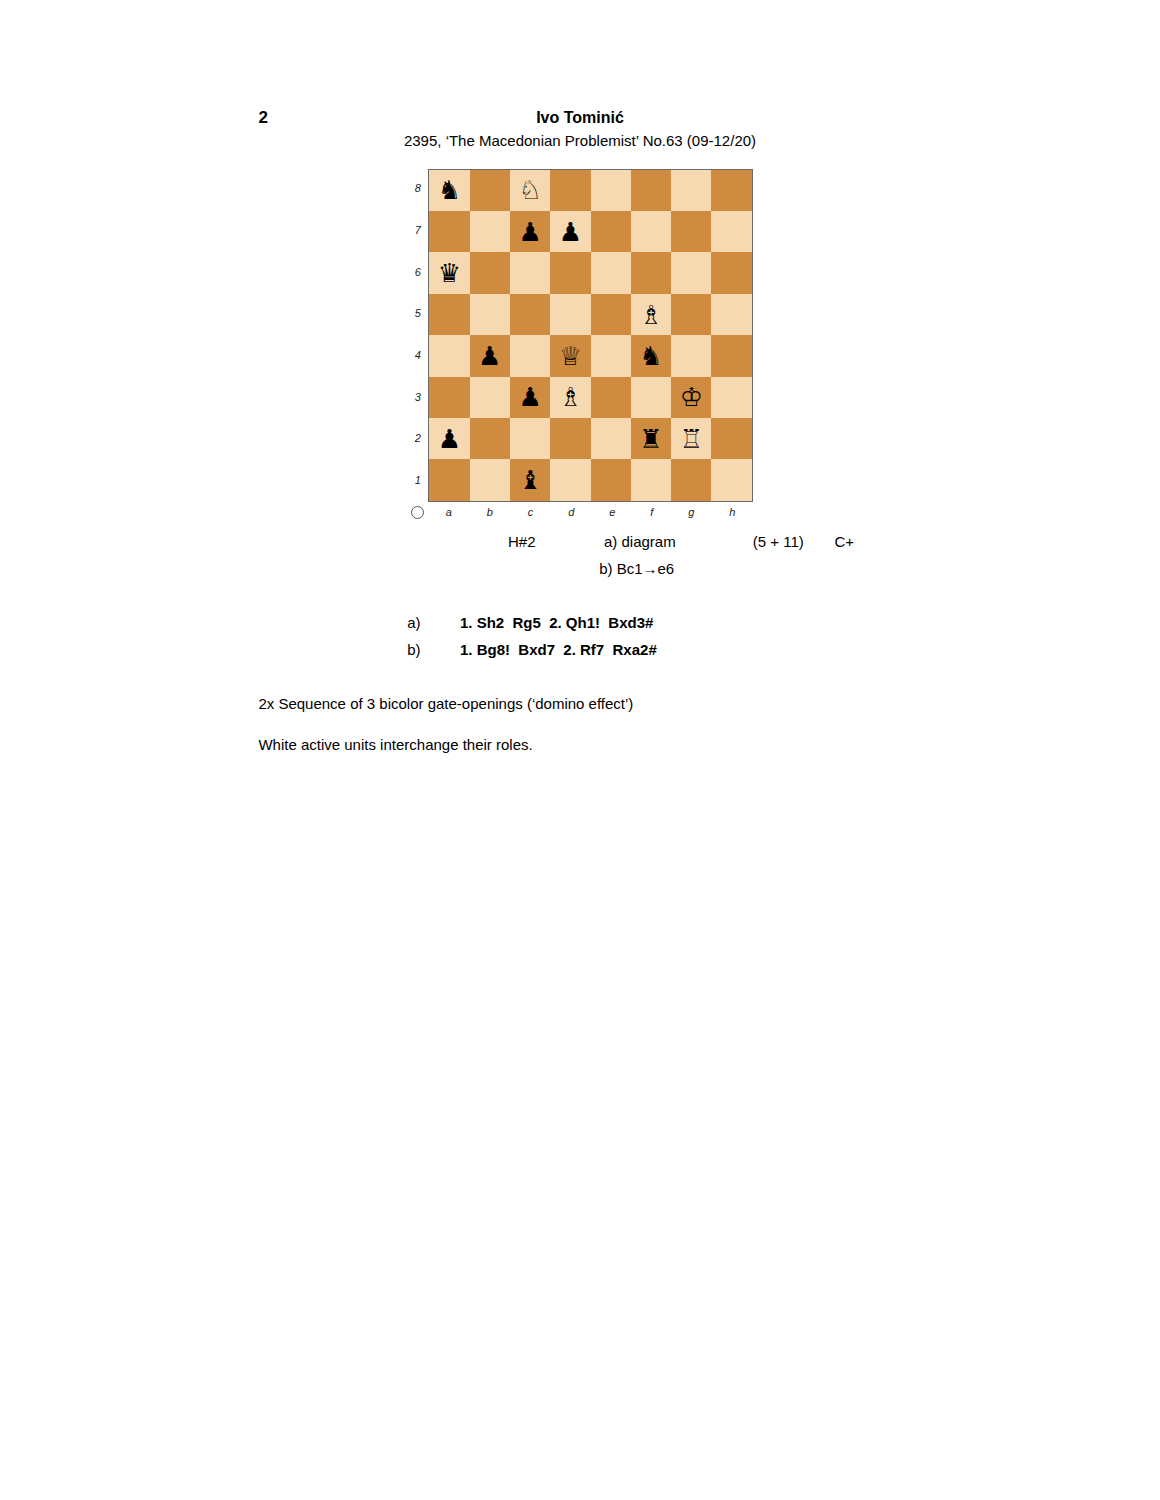2
Ivo Tominić
2395, ‘The Macedonian Problemist’ No.63 (09-12/20)
8
7
6
5
4
3
2
1
| ♞ | | ♘ | | | | | |
| | | ♟ | ♟ | | | | |
| ♛ | | | | | | | |
| | | | | | ♗ | | |
| | ♟ | | ♕ | | ♞ | | |
| | | ♟ | ♗ | | | ♔ | |
| ♟ | | | | | ♜ | ♖ | |
| | | ♝ | | | | | |
a
b
c
d
e
f
g
h
H#2 a) diagram(5 + 11) C+
b) Bc1→e6
a) 1. Sh2 Rg5 2. Qh1! Bxd3#
b) 1. Bg8! Bxd7 2. Rf7 Rxa2#
2x Sequence of 3 bicolor gate-openings (‘domino effect’)
White active units interchange their roles.